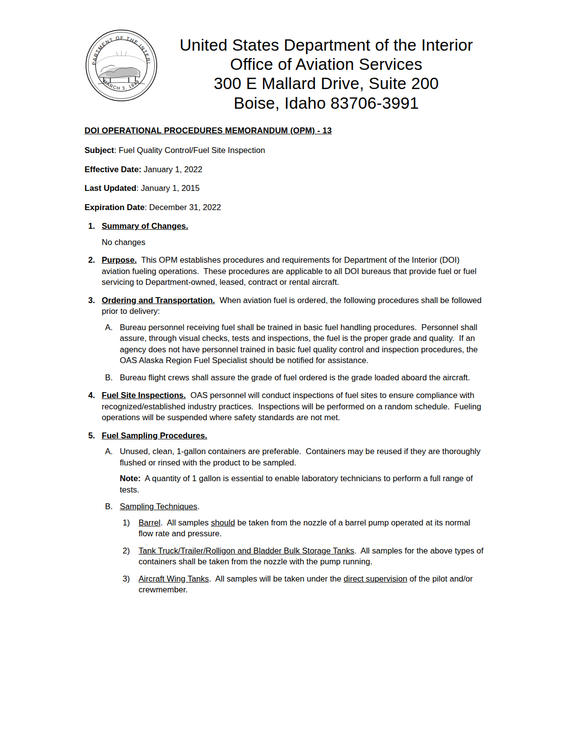DEPARTMENT OF THE INTERIOR MARCH 3, 1849
United States Department of the Interior
Office of Aviation Services
300 E Mallard Drive, Suite 200
Boise, Idaho 83706-3991
DOI OPERATIONAL PROCEDURES MEMORANDUM (OPM) - 13
Subject: Fuel Quality Control/Fuel Site Inspection
Effective Date: January 1, 2022
Last Updated: January 1, 2015
Expiration Date: December 31, 2022
Summary of Changes.
No changes
Purpose. This OPM establishes procedures and requirements for Department of the Interior (DOI) aviation fueling operations. These procedures are applicable to all DOI bureaus that provide fuel or fuel servicing to Department-owned, leased, contract or rental aircraft.
Ordering and Transportation. When aviation fuel is ordered, the following procedures shall be followed prior to delivery:
Bureau personnel receiving fuel shall be trained in basic fuel handling procedures. Personnel shall assure, through visual checks, tests and inspections, the fuel is the proper grade and quality. If an agency does not have personnel trained in basic fuel quality control and inspection procedures, the OAS Alaska Region Fuel Specialist should be notified for assistance.
Bureau flight crews shall assure the grade of fuel ordered is the grade loaded aboard the aircraft.
Fuel Site Inspections. OAS personnel will conduct inspections of fuel sites to ensure compliance with recognized/established industry practices. Inspections will be performed on a random schedule. Fueling operations will be suspended where safety standards are not met.
Fuel Sampling Procedures.
Unused, clean, 1-gallon containers are preferable. Containers may be reused if they are thoroughly flushed or rinsed with the product to be sampled.
Note: A quantity of 1 gallon is essential to enable laboratory technicians to perform a full range of tests.
Sampling Techniques.
Barrel. All samples should be taken from the nozzle of a barrel pump operated at its normal flow rate and pressure.
Tank Truck/Trailer/Rolligon and Bladder Bulk Storage Tanks. All samples for the above types of containers shall be taken from the nozzle with the pump running.
Aircraft Wing Tanks. All samples will be taken under the direct supervision of the pilot and/or crewmember.